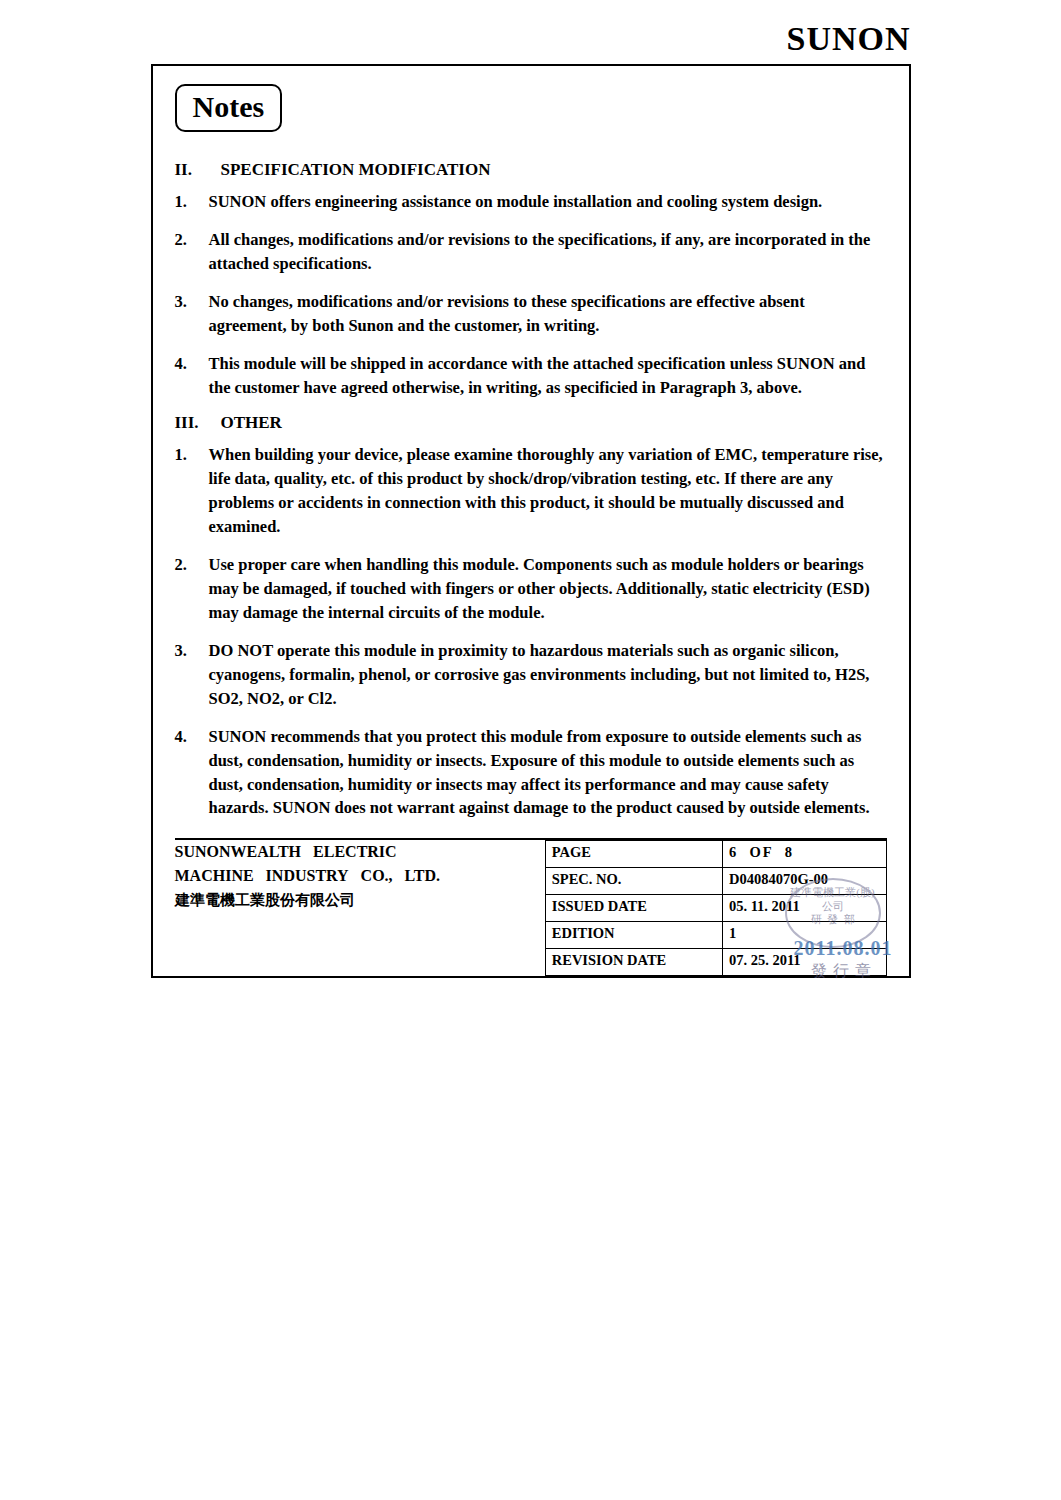SUNON
Notes
II. SPECIFICATION MODIFICATION
1. SUNON offers engineering assistance on module installation and cooling system design.
2. All changes, modifications and/or revisions to the specifications, if any, are incorporated in the attached specifications.
3. No changes, modifications and/or revisions to these specifications are effective absent agreement, by both Sunon and the customer, in writing.
4. This module will be shipped in accordance with the attached specification unless SUNON and the customer have agreed otherwise, in writing, as specificied in Paragraph 3, above.
III. OTHER
1. When building your device, please examine thoroughly any variation of EMC, temperature rise, life data, quality, etc. of this product by shock/drop/vibration testing, etc. If there are any problems or accidents in connection with this product, it should be mutually discussed and examined.
2. Use proper care when handling this module. Components such as module holders or bearings may be damaged, if touched with fingers or other objects. Additionally, static electricity (ESD) may damage the internal circuits of the module.
3. DO NOT operate this module in proximity to hazardous materials such as organic silicon, cyanogens, formalin, phenol, or corrosive gas environments including, but not limited to, H2S, SO2, NO2, or Cl2.
4. SUNON recommends that you protect this module from exposure to outside elements such as dust, condensation, humidity or insects. Exposure of this module to outside elements such as dust, condensation, humidity or insects may affect its performance and may cause safety hazards. SUNON does not warrant against damage to the product caused by outside elements.
| SUNONWEALTH ELECTRIC MACHINE INDUSTRY CO., LTD. 建準電機工業股份有限公司 | / PAGE / 6 OF 8 / / SPEC. NO. / D04084070G-00 / / ISSUED DATE / 05. 11. 2011 / / EDITION / 1 / / REVISION DATE / 07. 25. 2011 / |
建準電機工業(股)公司
研 發 部
2011.08.01
發行章